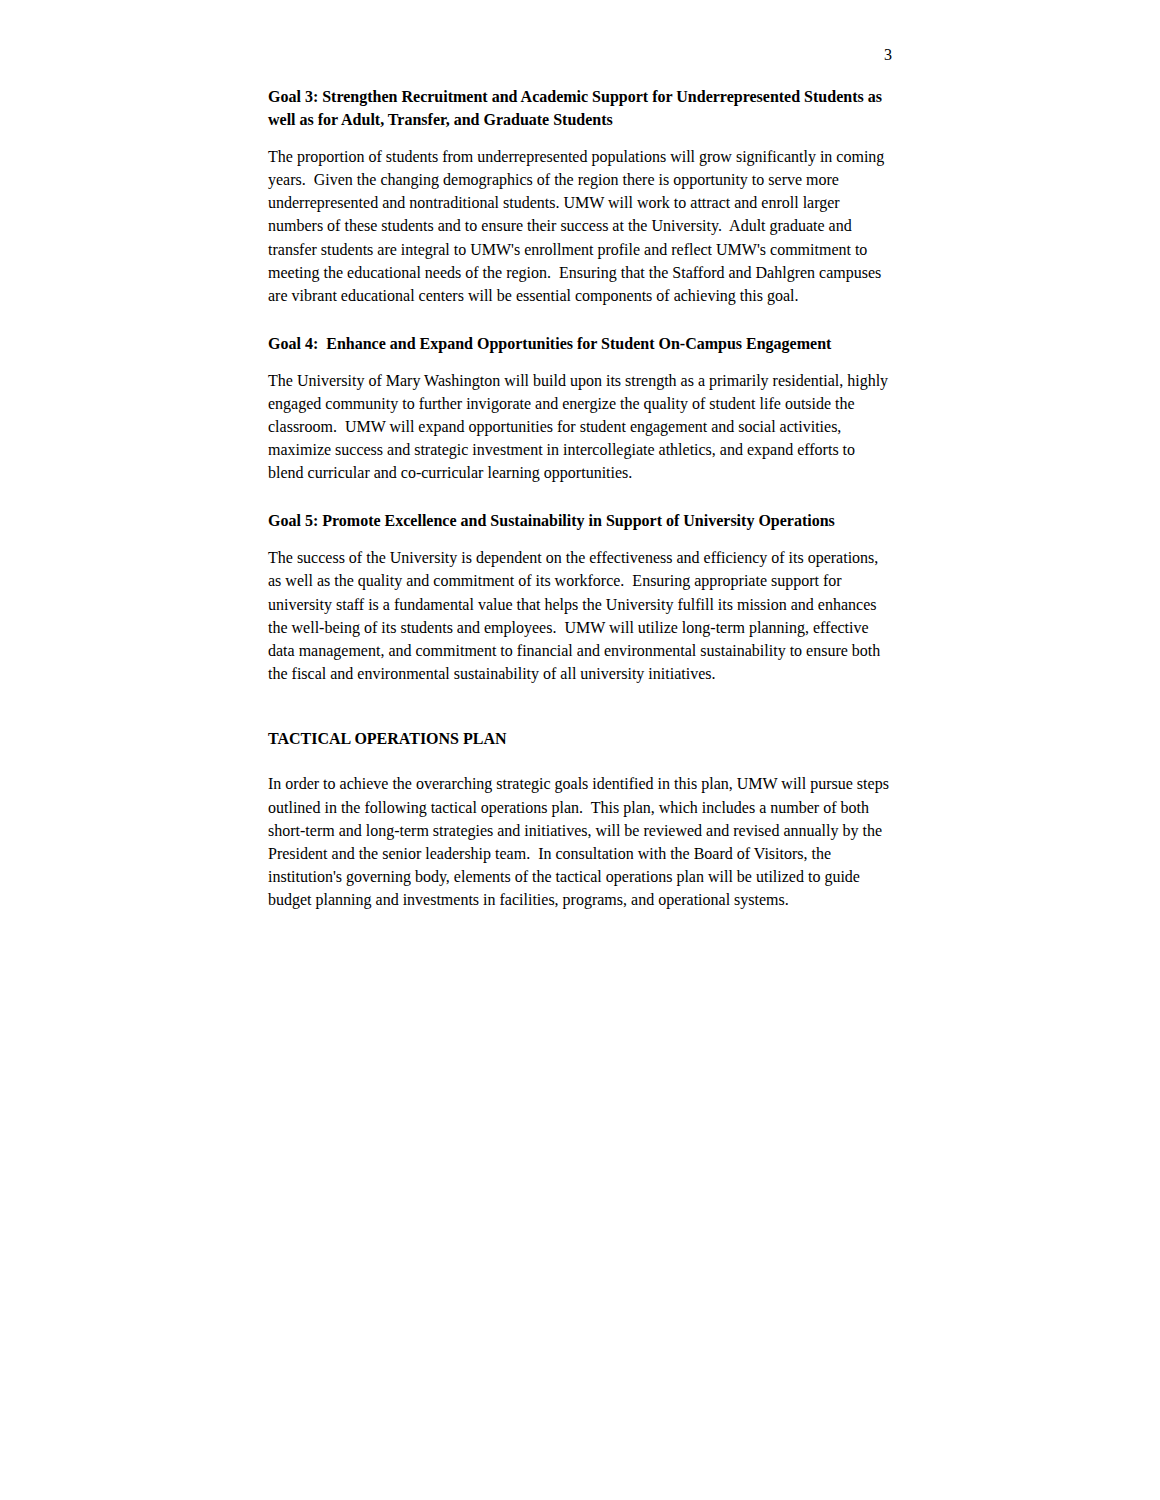3
Goal 3: Strengthen Recruitment and Academic Support for Underrepresented Students as well as for Adult, Transfer, and Graduate Students
The proportion of students from underrepresented populations will grow significantly in coming years. Given the changing demographics of the region there is opportunity to serve more underrepresented and nontraditional students. UMW will work to attract and enroll larger numbers of these students and to ensure their success at the University. Adult graduate and transfer students are integral to UMW's enrollment profile and reflect UMW's commitment to meeting the educational needs of the region. Ensuring that the Stafford and Dahlgren campuses are vibrant educational centers will be essential components of achieving this goal.
Goal 4: Enhance and Expand Opportunities for Student On-Campus Engagement
The University of Mary Washington will build upon its strength as a primarily residential, highly engaged community to further invigorate and energize the quality of student life outside the classroom. UMW will expand opportunities for student engagement and social activities, maximize success and strategic investment in intercollegiate athletics, and expand efforts to blend curricular and co-curricular learning opportunities.
Goal 5: Promote Excellence and Sustainability in Support of University Operations
The success of the University is dependent on the effectiveness and efficiency of its operations, as well as the quality and commitment of its workforce. Ensuring appropriate support for university staff is a fundamental value that helps the University fulfill its mission and enhances the well-being of its students and employees. UMW will utilize long-term planning, effective data management, and commitment to financial and environmental sustainability to ensure both the fiscal and environmental sustainability of all university initiatives.
TACTICAL OPERATIONS PLAN
In order to achieve the overarching strategic goals identified in this plan, UMW will pursue steps outlined in the following tactical operations plan. This plan, which includes a number of both short-term and long-term strategies and initiatives, will be reviewed and revised annually by the President and the senior leadership team. In consultation with the Board of Visitors, the institution's governing body, elements of the tactical operations plan will be utilized to guide budget planning and investments in facilities, programs, and operational systems.